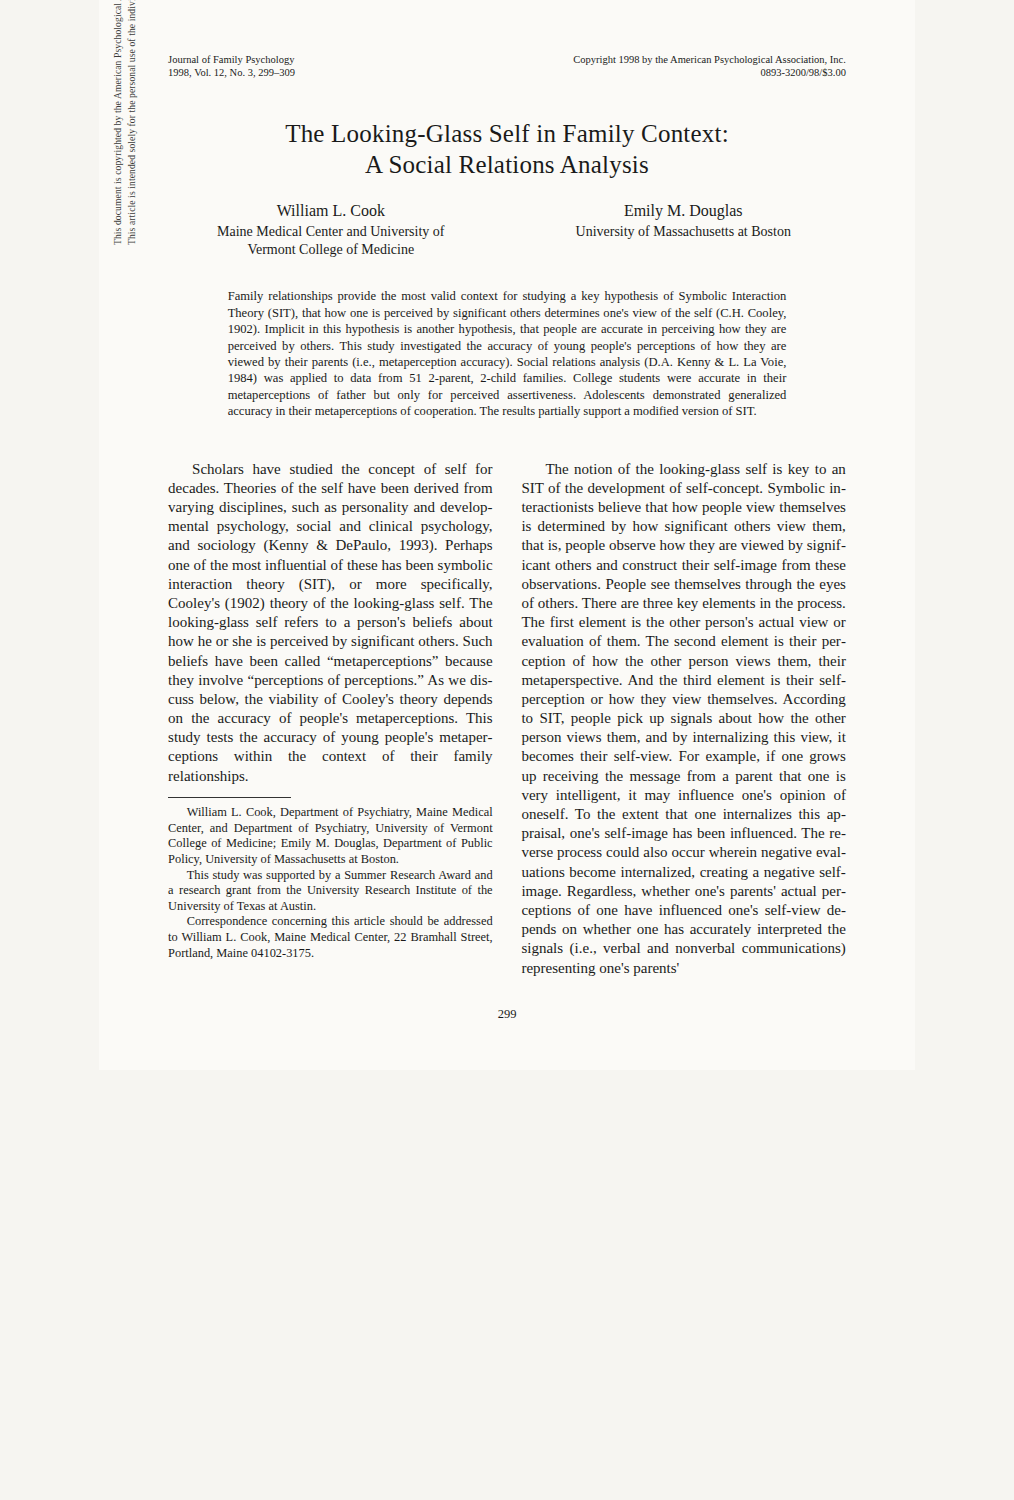This document is copyrighted by the American Psychological Association or one of its allied publishers. This article is intended solely for the personal use of the individual user and is not to be disseminated broadly.
Journal of Family Psychology
1998, Vol. 12, No. 3, 299–309
Copyright 1998 by the American Psychological Association, Inc.
0893-3200/98/$3.00
The Looking-Glass Self in Family Context:
A Social Relations Analysis
William L. Cook
Maine Medical Center and University of
Vermont College of Medicine
Emily M. Douglas
University of Massachusetts at Boston
Family relationships provide the most valid context for studying a key hypothesis of Symbolic Interaction Theory (SIT), that how one is perceived by significant others determines one's view of the self (C.H. Cooley, 1902). Implicit in this hypothesis is another hypothesis, that people are accurate in perceiving how they are perceived by others. This study investigated the accuracy of young people's perceptions of how they are viewed by their parents (i.e., metaperception accuracy). Social relations analysis (D.A. Kenny & L. La Voie, 1984) was applied to data from 51 2-parent, 2-child families. College students were accurate in their metaperceptions of father but only for perceived assertiveness. Adolescents demonstrated generalized accuracy in their metaperceptions of cooperation. The results partially support a modified version of SIT.
Scholars have studied the concept of self for decades. Theories of the self have been derived from varying disciplines, such as personality and developmental psychology, social and clinical psychology, and sociology (Kenny & DePaulo, 1993). Perhaps one of the most influential of these has been symbolic interaction theory (SIT), or more specifically, Cooley's (1902) theory of the looking-glass self. The looking-glass self refers to a person's beliefs about how he or she is perceived by significant others. Such beliefs have been called “metaperceptions” because they involve “perceptions of perceptions.” As we discuss below, the viability of Cooley's theory depends on the accuracy of people's metaperceptions. This study tests the accuracy of young people's metaperceptions within the context of their family relationships.
William L. Cook, Department of Psychiatry, Maine Medical Center, and Department of Psychiatry, University of Vermont College of Medicine; Emily M. Douglas, Department of Public Policy, University of Massachusetts at Boston.
This study was supported by a Summer Research Award and a research grant from the University Research Institute of the University of Texas at Austin.
Correspondence concerning this article should be addressed to William L. Cook, Maine Medical Center, 22 Bramhall Street, Portland, Maine 04102-3175.
The notion of the looking-glass self is key to an SIT of the development of self-concept. Symbolic interactionists believe that how people view themselves is determined by how significant others view them, that is, people observe how they are viewed by significant others and construct their self-image from these observations. People see themselves through the eyes of others. There are three key elements in the process. The first element is the other person's actual view or evaluation of them. The second element is their perception of how the other person views them, their metaperspective. And the third element is their self-perception or how they view themselves. According to SIT, people pick up signals about how the other person views them, and by internalizing this view, it becomes their self-view. For example, if one grows up receiving the message from a parent that one is very intelligent, it may influence one's opinion of oneself. To the extent that one internalizes this appraisal, one's self-image has been influenced. The reverse process could also occur wherein negative evaluations become internalized, creating a negative self-image. Regardless, whether one's parents' actual perceptions of one have influenced one's self-view depends on whether one has accurately interpreted the signals (i.e., verbal and nonverbal communications) representing one's parents'
299